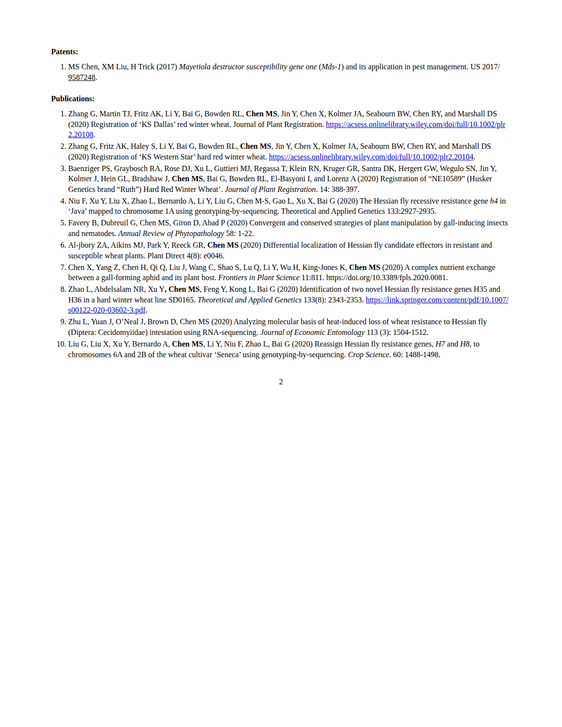Patents:
MS Chen, XM Liu, H Trick (2017) Mayetiola destructor susceptibility gene one (Mds-1) and its application in pest management. US 2017/ 9587248.
Publications:
Zhang G, Martin TJ, Fritz AK, Li Y, Bai G, Bowden RL, Chen MS, Jin Y, Chen X, Kolmer JA, Seabourn BW, Chen RY, and Marshall DS (2020) Registration of ‘KS Dallas’ red winter wheat. Journal of Plant Registration. https://acsess.onlinelibrary.wiley.com/doi/full/10.1002/plr2.20108.
Zhang G, Fritz AK, Haley S, Li Y, Bai G, Bowden RL, Chen MS, Jin Y, Chen X, Kolmer JA, Seabourn BW, Chen RY, and Marshall DS (2020) Registration of ‘KS Western Star’ hard red winter wheat. https://acsess.onlinelibrary.wiley.com/doi/full/10.1002/plr2.20104.
Baenziger PS, Graybosch RA, Rose DJ, Xu L, Guttieri MJ, Regassa T, Klein RN, Kruger GR, Santra DK, Hergert GW, Wegulo SN, Jin Y, Kolmer J, Hein GL, Bradshaw J, Chen MS, Bai G, Bowden RL, El-Basyoni I, and Lorenz A (2020) Registration of “NE10589” (Husker Genetics brand “Ruth”) Hard Red Winter Wheat’. Journal of Plant Registration. 14: 388-397.
Niu F, Xu Y, Liu X, Zhao L, Bernardo A, Li Y, Liu G, Chen M-S, Gao L, Xu X, Bai G (2020) The Hessian fly recessive resistance gene h4 in ‘Java’ mapped to chromosome 1A using genotyping-by-sequencing. Theoretical and Applied Genetics 133:2927-2935.
Favery B, Dubreuil G, Chen MS, Giron D, Abad P (2020) Convergent and conserved strategies of plant manipulation by gall-inducing insects and nematodes. Annual Review of Phytopathology 58: 1-22.
Al-jbory ZA, Aikins MJ, Park Y, Reeck GR, Chen MS (2020) Differential localization of Hessian fly candidate effectors in resistant and susceptible wheat plants. Plant Direct 4(8): e0046.
Chen X, Yang Z, Chen H, Qi Q, Liu J, Wang C, Shao S, Lu Q, Li Y, Wu H, King-Jones K, Chen MS (2020) A complex nutrient exchange between a gall-forming aphid and its plant host. Frontiers in Plant Science 11:811. https://doi.org/10.3389/fpls.2020.0081.
Zhao L, Abdelsalam NR, Xu Y, Chen MS, Feng Y, Kong L, Bai G (2020) Identification of two novel Hessian fly resistance genes H35 and H36 in a hard winter wheat line SD0165. Theoretical and Applied Genetics 133(8): 2343-2353. https://link.springer.com/content/pdf/10.1007/s00122-020-03602-3.pdf.
Zhu L, Yuan J, O’Neal J, Brown D, Chen MS (2020) Analyzing molecular basis of heat-induced loss of wheat resistance to Hessian fly (Diptera: Cecidomyiidae) intestation using RNA-sequencing. Journal of Economic Entomology 113 (3): 1504-1512.
Liu G, Liu X, Xu Y, Bernardo A, Chen MS, Li Y, Niu F, Zhao L, Bai G (2020) Reassign Hessian fly resistance genes, H7 and H8, to chromosomes 6A and 2B of the wheat cultivar ‘Seneca’ using genotyping-by-sequencing. Crop Science. 60: 1488-1498.
2